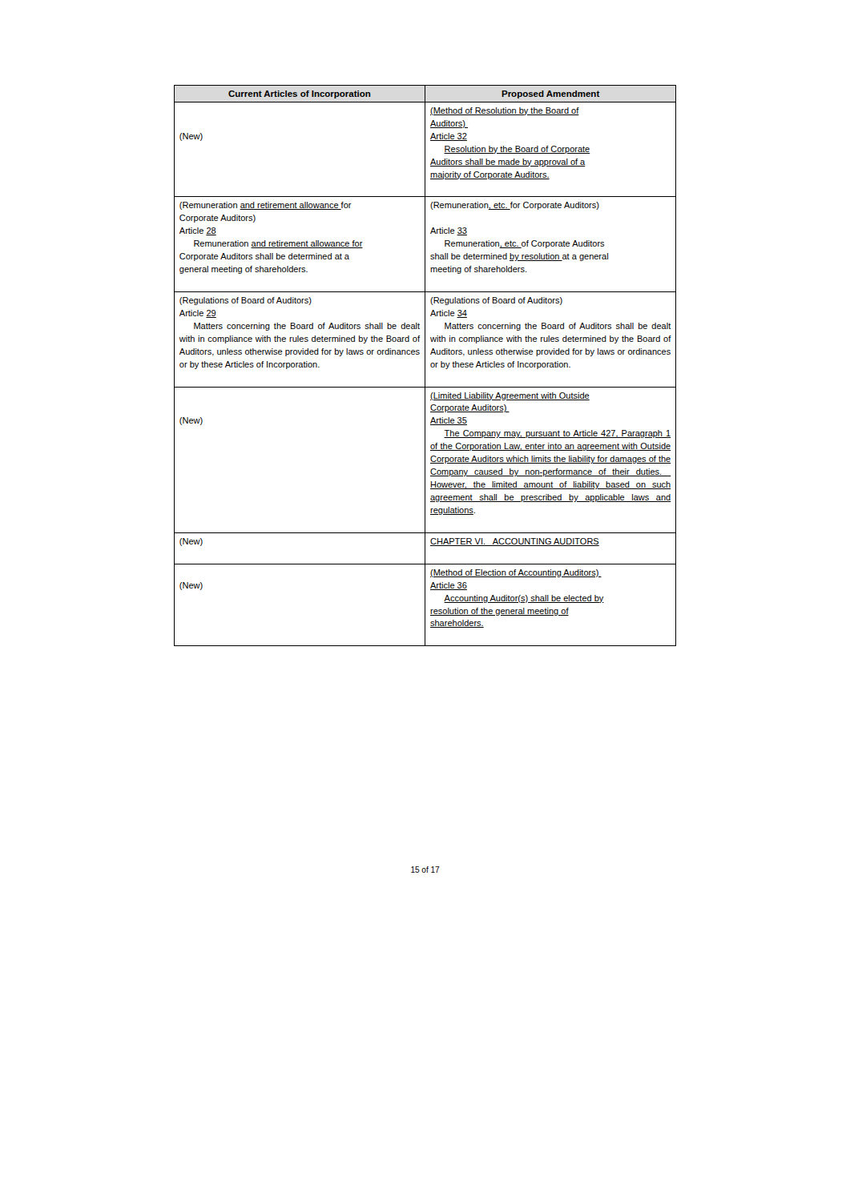| Current Articles of Incorporation | Proposed Amendment |
| --- | --- |
| (New) | (Method of Resolution by the Board of Auditors) Article 32 Resolution by the Board of Corporate Auditors shall be made by approval of a majority of Corporate Auditors. |
| (Remuneration and retirement allowance for Corporate Auditors) Article 28 Remuneration and retirement allowance for Corporate Auditors shall be determined at a general meeting of shareholders. | (Remuneration , etc. for Corporate Auditors) Article 33 Remuneration , etc. of Corporate Auditors shall be determined by resolution at a general meeting of shareholders. |
| (Regulations of Board of Auditors) Article 29 Matters concerning the Board of Auditors shall be dealt with in compliance with the rules determined by the Board of Auditors, unless otherwise provided for by laws or ordinances or by these Articles of Incorporation. | (Regulations of Board of Auditors) Article 34 Matters concerning the Board of Auditors shall be dealt with in compliance with the rules determined by the Board of Auditors, unless otherwise provided for by laws or ordinances or by these Articles of Incorporation. |
| (New) | (Limited Liability Agreement with Outside Corporate Auditors) Article 35 The Company may, pursuant to Article 427, Paragraph 1 of the Corporation Law, enter into an agreement with Outside Corporate Auditors which limits the liability for damages of the Company caused by non-performance of their duties. However, the limited amount of liability based on such agreement shall be prescribed by applicable laws and regulations . |
| (New) | CHAPTER VI. ACCOUNTING AUDITORS |
| (New) | (Method of Election of Accounting Auditors) Article 36 Accounting Auditor(s) shall be elected by resolution of the general meeting of shareholders. |
15 of 17